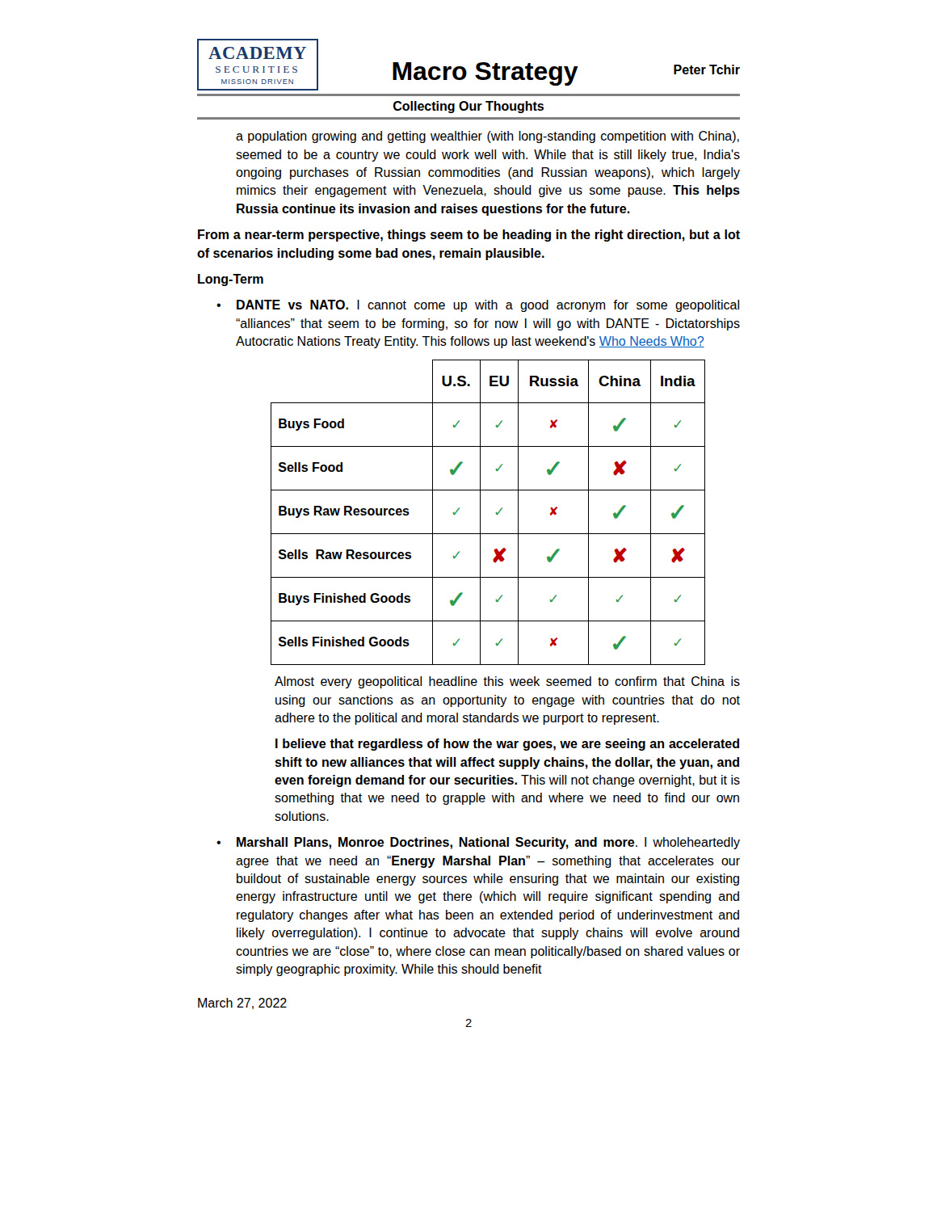ACADEMY
SECURITIES
MISSION DRIVEN
Macro Strategy
Peter Tchir
Collecting Our Thoughts
a population growing and getting wealthier (with long-standing competition with China), seemed to be a country we could work well with. While that is still likely true, India's ongoing purchases of Russian commodities (and Russian weapons), which largely mimics their engagement with Venezuela, should give us some pause. This helps Russia continue its invasion and raises questions for the future.
From a near-term perspective, things seem to be heading in the right direction, but a lot of scenarios including some bad ones, remain plausible.
Long-Term
DANTE vs NATO. I cannot come up with a good acronym for some geopolitical “alliances” that seem to be forming, so for now I will go with DANTE - Dictatorships Autocratic Nations Treaty Entity. This follows up last weekend's Who Needs Who?
| | U.S. | EU | Russia | China | India |
| Buys Food | ✓ | ✓ | ✘ | ✓ | ✓ |
| Sells Food | ✓ | ✓ | ✓ | ✘ | ✓ |
| Buys Raw Resources | ✓ | ✓ | ✘ | ✓ | ✓ |
| Sells Raw Resources | ✓ | ✘ | ✓ | ✘ | ✘ |
| Buys Finished Goods | ✓ | ✓ | ✓ | ✓ | ✓ |
| Sells Finished Goods | ✓ | ✓ | ✘ | ✓ | ✓ |
Almost every geopolitical headline this week seemed to confirm that China is using our sanctions as an opportunity to engage with countries that do not adhere to the political and moral standards we purport to represent.
I believe that regardless of how the war goes, we are seeing an accelerated shift to new alliances that will affect supply chains, the dollar, the yuan, and even foreign demand for our securities. This will not change overnight, but it is something that we need to grapple with and where we need to find our own solutions.
Marshall Plans, Monroe Doctrines, National Security, and more. I wholeheartedly agree that we need an “Energy Marshal Plan” – something that accelerates our buildout of sustainable energy sources while ensuring that we maintain our existing energy infrastructure until we get there (which will require significant spending and regulatory changes after what has been an extended period of underinvestment and likely overregulation). I continue to advocate that supply chains will evolve around countries we are “close” to, where close can mean politically/based on shared values or simply geographic proximity. While this should benefit
March 27, 2022
2